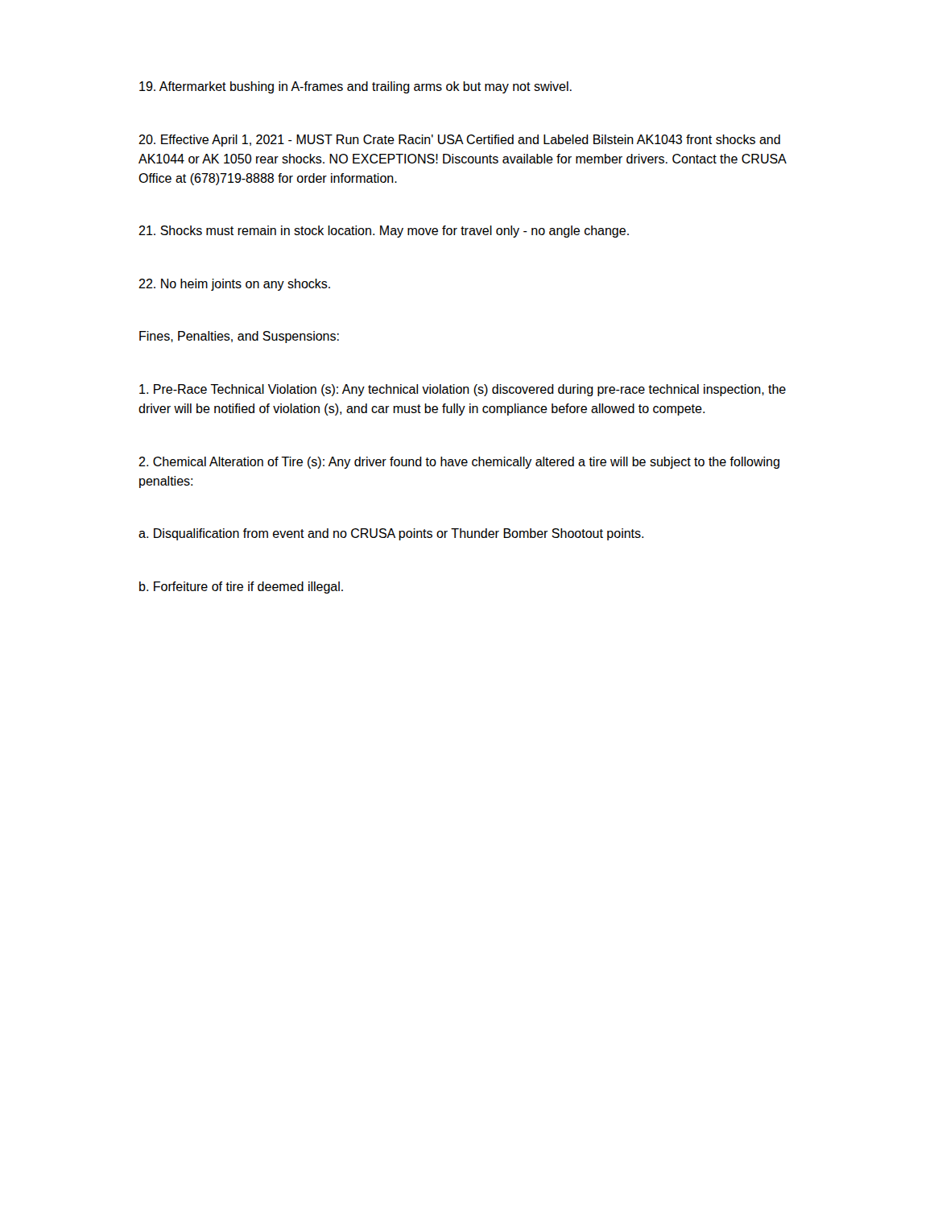19. Aftermarket bushing in A-frames and trailing arms ok but may not swivel.
20. Effective April 1, 2021 - MUST Run Crate Racin' USA Certified and Labeled Bilstein AK1043 front shocks and AK1044 or AK 1050 rear shocks. NO EXCEPTIONS! Discounts available for member drivers. Contact the CRUSA Office at (678)719-8888 for order information.
21. Shocks must remain in stock location. May move for travel only - no angle change.
22. No heim joints on any shocks.
Fines, Penalties, and Suspensions:
1. Pre-Race Technical Violation (s): Any technical violation (s) discovered during pre-race technical inspection, the driver will be notified of violation (s), and car must be fully in compliance before allowed to compete.
2. Chemical Alteration of Tire (s): Any driver found to have chemically altered a tire will be subject to the following penalties:
a. Disqualification from event and no CRUSA points or Thunder Bomber Shootout points.
b. Forfeiture of tire if deemed illegal.